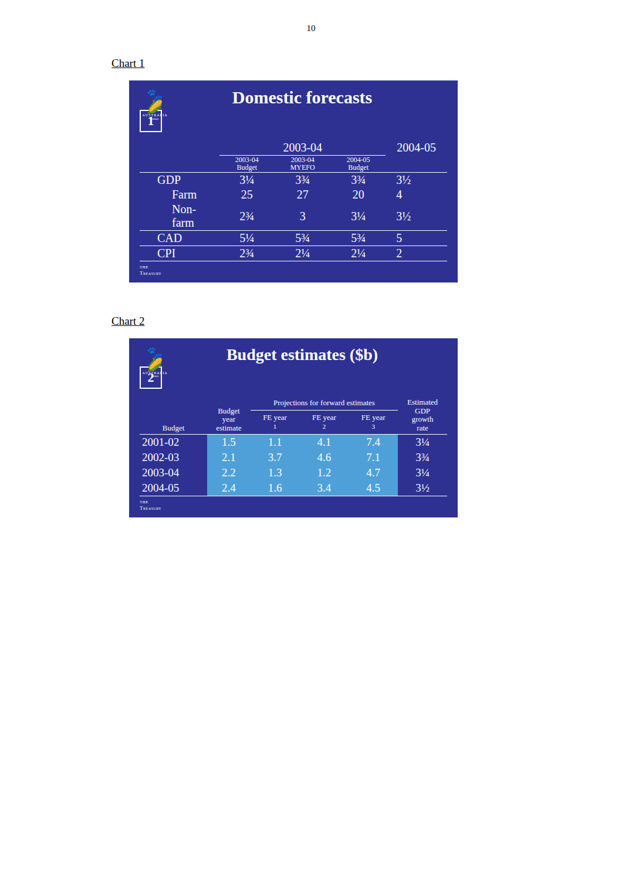10
Chart 1
🐾🌽 AUSTRALIA ≈≈≈≈
Domestic forecasts
1
| | 2003-04 | 2004-05 |
| | 2003-04 Budget | 2003-04 MYEFO | 2004-05 Budget | |
| GDP | 3¼ | 3¾ | 3¾ | 3½ |
| Farm | 25 | 27 | 20 | 4 |
| Non-farm | 2¾ | 3 | 3¼ | 3½ |
| CAD | 5¼ | 5¾ | 5¾ | 5 |
| CPI | 2¾ | 2¼ | 2¼ | 2 |
THE Treasury
Chart 2
🐾🌽 AUSTRALIA ≈≈≈≈
Budget estimates ($b)
2
| | Budget year estimate | Projections for forward estimates | Estimated GDP growth rate |
| Budget | FE year 1 | FE year 2 | FE year 3 |
| 2001-02 | 1.5 | 1.1 | 4.1 | 7.4 | 3¼ |
| 2002-03 | 2.1 | 3.7 | 4.6 | 7.1 | 3¾ |
| 2003-04 | 2.2 | 1.3 | 1.2 | 4.7 | 3¼ |
| 2004-05 | 2.4 | 1.6 | 3.4 | 4.5 | 3½ |
THE Treasury